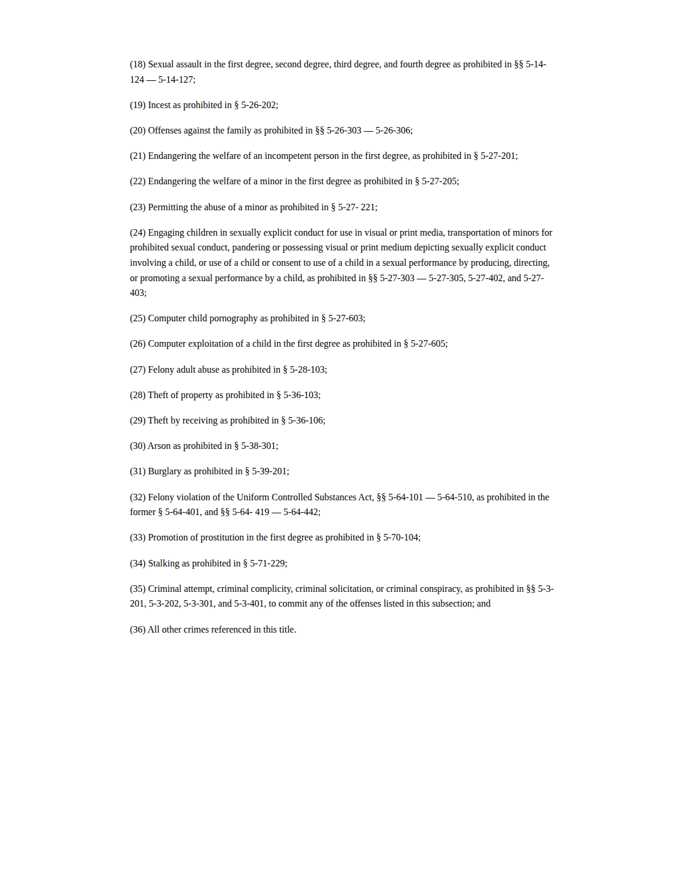(18) Sexual assault in the first degree, second degree, third degree, and fourth degree as prohibited in §§ 5-14-124 — 5-14-127;
(19) Incest as prohibited in § 5-26-202;
(20) Offenses against the family as prohibited in §§ 5-26-303 — 5-26-306;
(21) Endangering the welfare of an incompetent person in the first degree, as prohibited in § 5-27-201;
(22) Endangering the welfare of a minor in the first degree as prohibited in § 5-27-205;
(23) Permitting the abuse of a minor as prohibited in § 5-27- 221;
(24) Engaging children in sexually explicit conduct for use in visual or print media, transportation of minors for prohibited sexual conduct, pandering or possessing visual or print medium depicting sexually explicit conduct involving a child, or use of a child or consent to use of a child in a sexual performance by producing, directing, or promoting a sexual performance by a child, as prohibited in §§ 5-27-303 — 5-27-305, 5-27-402, and 5-27-403;
(25) Computer child pornography as prohibited in § 5-27-603;
(26) Computer exploitation of a child in the first degree as prohibited in § 5-27-605;
(27) Felony adult abuse as prohibited in § 5-28-103;
(28) Theft of property as prohibited in § 5-36-103;
(29) Theft by receiving as prohibited in § 5-36-106;
(30) Arson as prohibited in § 5-38-301;
(31) Burglary as prohibited in § 5-39-201;
(32) Felony violation of the Uniform Controlled Substances Act, §§ 5-64-101 — 5-64-510, as prohibited in the former § 5-64-401, and §§ 5-64- 419 — 5-64-442;
(33) Promotion of prostitution in the first degree as prohibited in § 5-70-104;
(34) Stalking as prohibited in § 5-71-229;
(35) Criminal attempt, criminal complicity, criminal solicitation, or criminal conspiracy, as prohibited in §§ 5-3-201, 5-3-202, 5-3-301, and 5-3-401, to commit any of the offenses listed in this subsection; and
(36) All other crimes referenced in this title.